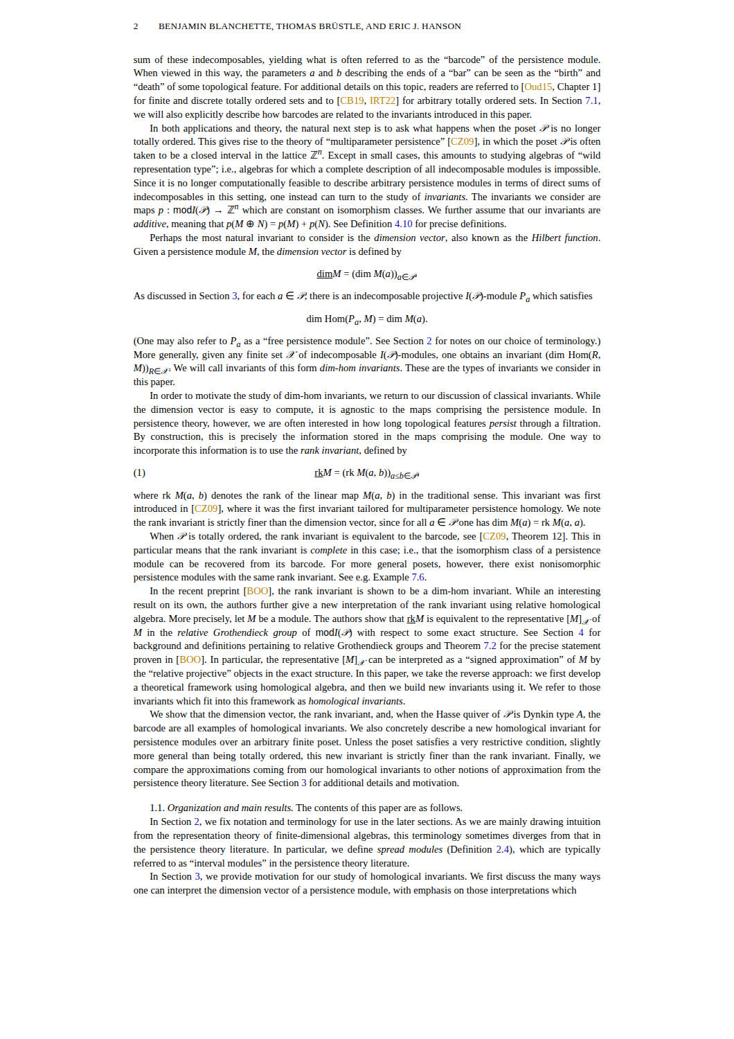2 BENJAMIN BLANCHETTE, THOMAS BRÜSTLE, AND ERIC J. HANSON
sum of these indecomposables, yielding what is often referred to as the “barcode” of the persistence module. When viewed in this way, the parameters a and b describing the ends of a “bar” can be seen as the “birth” and “death” of some topological feature. For additional details on this topic, readers are referred to [Oud15, Chapter 1] for finite and discrete totally ordered sets and to [CB19, IRT22] for arbitrary totally ordered sets. In Section 7.1, we will also explicitly describe how barcodes are related to the invariants introduced in this paper.
In both applications and theory, the natural next step is to ask what happens when the poset 𝒫 is no longer totally ordered. This gives rise to the theory of “multiparameter persistence” [CZ09], in which the poset 𝒫 is often taken to be a closed interval in the lattice ℤn. Except in small cases, this amounts to studying algebras of “wild representation type”; i.e., algebras for which a complete description of all indecomposable modules is impossible. Since it is no longer computationally feasible to describe arbitrary persistence modules in terms of direct sums of indecomposables in this setting, one instead can turn to the study of invariants. The invariants we consider are maps p : mod I(𝒫) → ℤn which are constant on isomorphism classes. We further assume that our invariants are additive, meaning that p(M ⊕ N) = p(M) + p(N). See Definition 4.10 for precise definitions.
Perhaps the most natural invariant to consider is the dimension vector, also known as the Hilbert function. Given a persistence module M, the dimension vector is defined by
dim M = (dim M(a))a∈𝒫.
As discussed in Section 3, for each a ∈ 𝒫, there is an indecomposable projective I(𝒫)-module Pa which satisfies
dim Hom(Pa, M) = dim M(a).
(One may also refer to Pa as a “free persistence module”. See Section 2 for notes on our choice of terminology.) More generally, given any finite set 𝒳 of indecomposable I(𝒫)-modules, one obtains an invariant (dim Hom(R, M))R∈𝒳. We will call invariants of this form dim-hom invariants. These are the types of invariants we consider in this paper.
In order to motivate the study of dim-hom invariants, we return to our discussion of classical invariants. While the dimension vector is easy to compute, it is agnostic to the maps comprising the persistence module. In persistence theory, however, we are often interested in how long topological features persist through a filtration. By construction, this is precisely the information stored in the maps comprising the module. One way to incorporate this information is to use the rank invariant, defined by
(1) rk M = (rk M(a, b))a≤b∈𝒫,
where rk M(a, b) denotes the rank of the linear map M(a, b) in the traditional sense. This invariant was first introduced in [CZ09], where it was the first invariant tailored for multiparameter persistence homology. We note the rank invariant is strictly finer than the dimension vector, since for all a ∈ 𝒫 one has dim M(a) = rk M(a, a).
When 𝒫 is totally ordered, the rank invariant is equivalent to the barcode, see [CZ09, Theorem 12]. This in particular means that the rank invariant is complete in this case; i.e., that the isomorphism class of a persistence module can be recovered from its barcode. For more general posets, however, there exist nonisomorphic persistence modules with the same rank invariant. See e.g. Example 7.6.
In the recent preprint [BOO], the rank invariant is shown to be a dim-hom invariant. While an interesting result on its own, the authors further give a new interpretation of the rank invariant using relative homological algebra. More precisely, let M be a module. The authors show that rk M is equivalent to the representative [M]𝒳 of M in the relative Grothendieck group of mod I(𝒫) with respect to some exact structure. See Section 4 for background and definitions pertaining to relative Grothendieck groups and Theorem 7.2 for the precise statement proven in [BOO]. In particular, the representative [M]𝒳 can be interpreted as a “signed approximation” of M by the “relative projective” objects in the exact structure. In this paper, we take the reverse approach: we first develop a theoretical framework using homological algebra, and then we build new invariants using it. We refer to those invariants which fit into this framework as homological invariants.
We show that the dimension vector, the rank invariant, and, when the Hasse quiver of 𝒫 is Dynkin type A, the barcode are all examples of homological invariants. We also concretely describe a new homological invariant for persistence modules over an arbitrary finite poset. Unless the poset satisfies a very restrictive condition, slightly more general than being totally ordered, this new invariant is strictly finer than the rank invariant. Finally, we compare the approximations coming from our homological invariants to other notions of approximation from the persistence theory literature. See Section 3 for additional details and motivation.
1.1. Organization and main results. The contents of this paper are as follows.
In Section 2, we fix notation and terminology for use in the later sections. As we are mainly drawing intuition from the representation theory of finite-dimensional algebras, this terminology sometimes diverges from that in the persistence theory literature. In particular, we define spread modules (Definition 2.4), which are typically referred to as “interval modules” in the persistence theory literature.
In Section 3, we provide motivation for our study of homological invariants. We first discuss the many ways one can interpret the dimension vector of a persistence module, with emphasis on those interpretations which